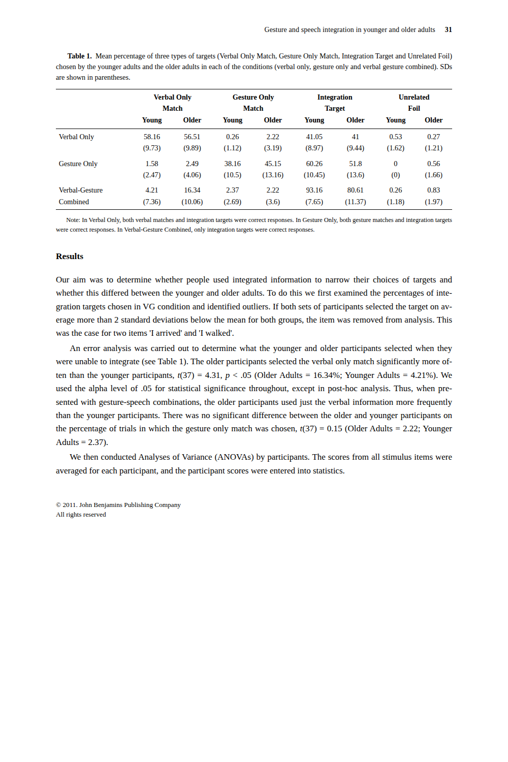Gesture and speech integration in younger and older adults 31
Table 1. Mean percentage of three types of targets (Verbal Only Match, Gesture Only Match, Integration Target and Unrelated Foil) chosen by the younger adults and the older adults in each of the conditions (verbal only, gesture only and verbal gesture combined). SDs are shown in parentheses.
| | Verbal Only Match | Gesture Only Match | Integration Target | Unrelated Foil |
| --- | --- | --- | --- | --- |
| | Young | Older | Young | Older | Young | Older | Young | Older |
| Verbal Only | 58.16 (9.73) | 56.51 (9.89) | 0.26 (1.12) | 2.22 (3.19) | 41.05 (8.97) | 41 (9.44) | 0.53 (1.62) | 0.27 (1.21) |
| Gesture Only | 1.58 (2.47) | 2.49 (4.06) | 38.16 (10.5) | 45.15 (13.16) | 60.26 (10.45) | 51.8 (13.6) | 0 (0) | 0.56 (1.66) |
| Verbal-Gesture Combined | 4.21 (7.36) | 16.34 (10.06) | 2.37 (2.69) | 2.22 (3.6) | 93.16 (7.65) | 80.61 (11.37) | 0.26 (1.18) | 0.83 (1.97) |
Note: In Verbal Only, both verbal matches and integration targets were correct responses. In Gesture Only, both gesture matches and integration targets were correct responses. In Verbal-Gesture Combined, only integration targets were correct responses.
Results
Our aim was to determine whether people used integrated information to narrow their choices of targets and whether this differed between the younger and older adults. To do this we first examined the percentages of integration targets chosen in VG condition and identified outliers. If both sets of participants selected the target on average more than 2 standard deviations below the mean for both groups, the item was removed from analysis. This was the case for two items 'I arrived' and 'I walked'.
An error analysis was carried out to determine what the younger and older participants selected when they were unable to integrate (see Table 1). The older participants selected the verbal only match significantly more often than the younger participants, t(37) = 4.31, p < .05 (Older Adults = 16.34%; Younger Adults = 4.21%). We used the alpha level of .05 for statistical significance throughout, except in post-hoc analysis. Thus, when presented with gesture-speech combinations, the older participants used just the verbal information more frequently than the younger participants. There was no significant difference between the older and younger participants on the percentage of trials in which the gesture only match was chosen, t(37) = 0.15 (Older Adults = 2.22; Younger Adults = 2.37).
We then conducted Analyses of Variance (ANOVAs) by participants. The scores from all stimulus items were averaged for each participant, and the participant scores were entered into statistics.
© 2011. John Benjamins Publishing Company
All rights reserved